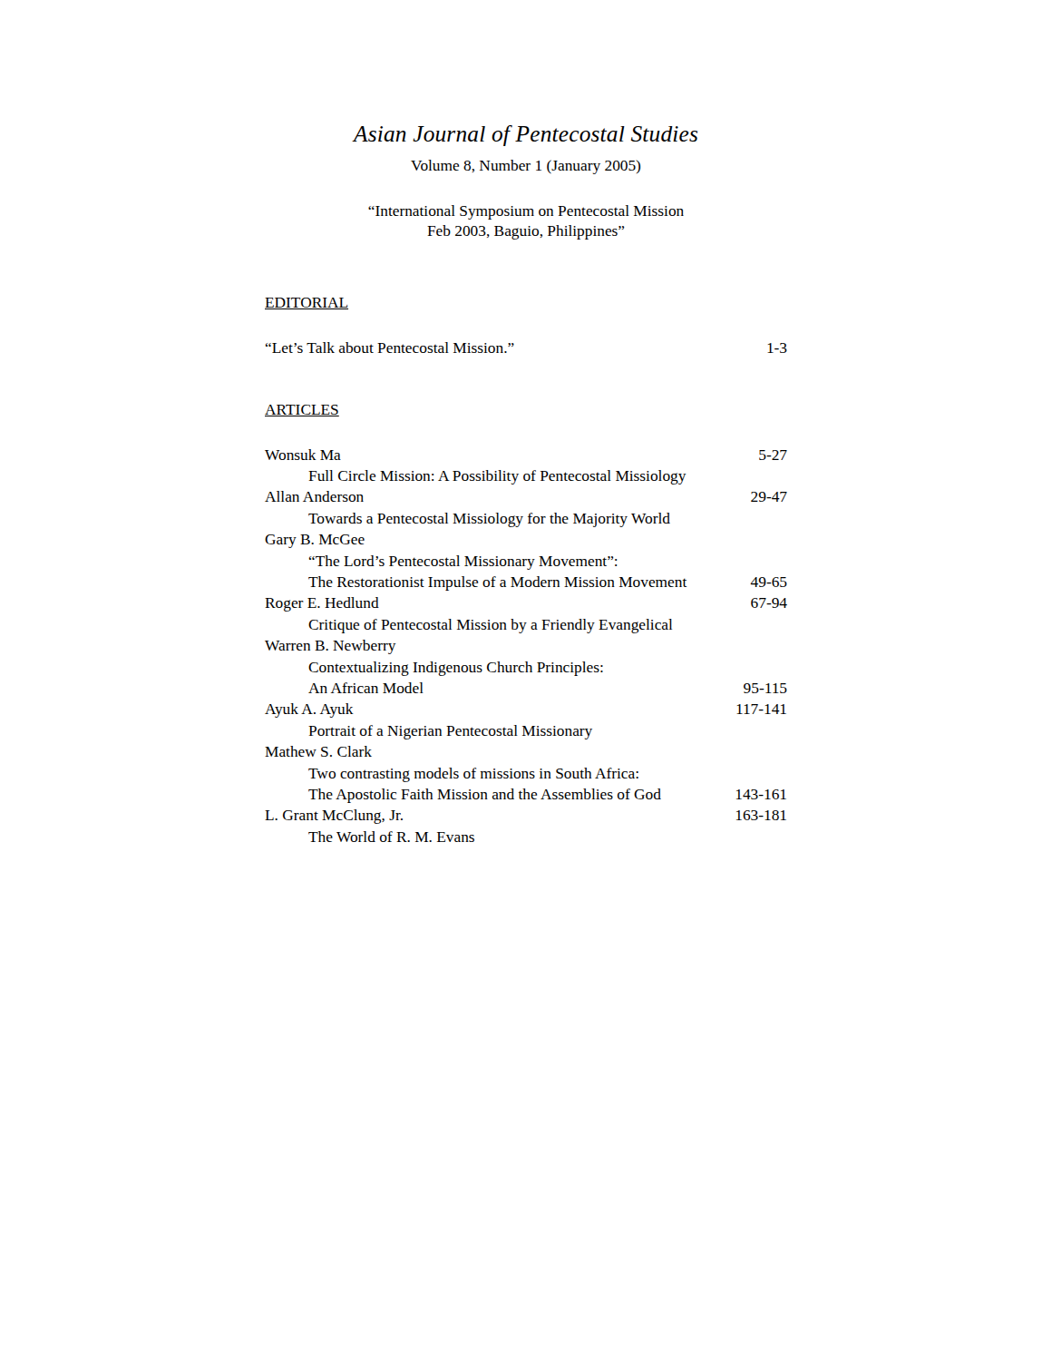Asian Journal of Pentecostal Studies
Volume 8, Number 1 (January 2005)
“International Symposium on Pentecostal Mission
Feb 2003, Baguio, Philippines”
EDITORIAL
| “Let’s Talk about Pentecostal Mission.” | 1-3 |
ARTICLES
| Wonsuk Ma Full Circle Mission: A Possibility of Pentecostal Missiology | 5-27 |
| Allan Anderson Towards a Pentecostal Missiology for the Majority World | 29-47 |
| Gary B. McGee “The Lord’s Pentecostal Missionary Movement”: The Restorationist Impulse of a Modern Mission Movement | 49-65 |
| Roger E. Hedlund Critique of Pentecostal Mission by a Friendly Evangelical | 67-94 |
| Warren B. Newberry Contextualizing Indigenous Church Principles: An African Model | 95-115 |
| Ayuk A. Ayuk Portrait of a Nigerian Pentecostal Missionary | 117-141 |
| Mathew S. Clark Two contrasting models of missions in South Africa: The Apostolic Faith Mission and the Assemblies of God | 143-161 |
| L. Grant McClung, Jr. The World of R. M. Evans | 163-181 |